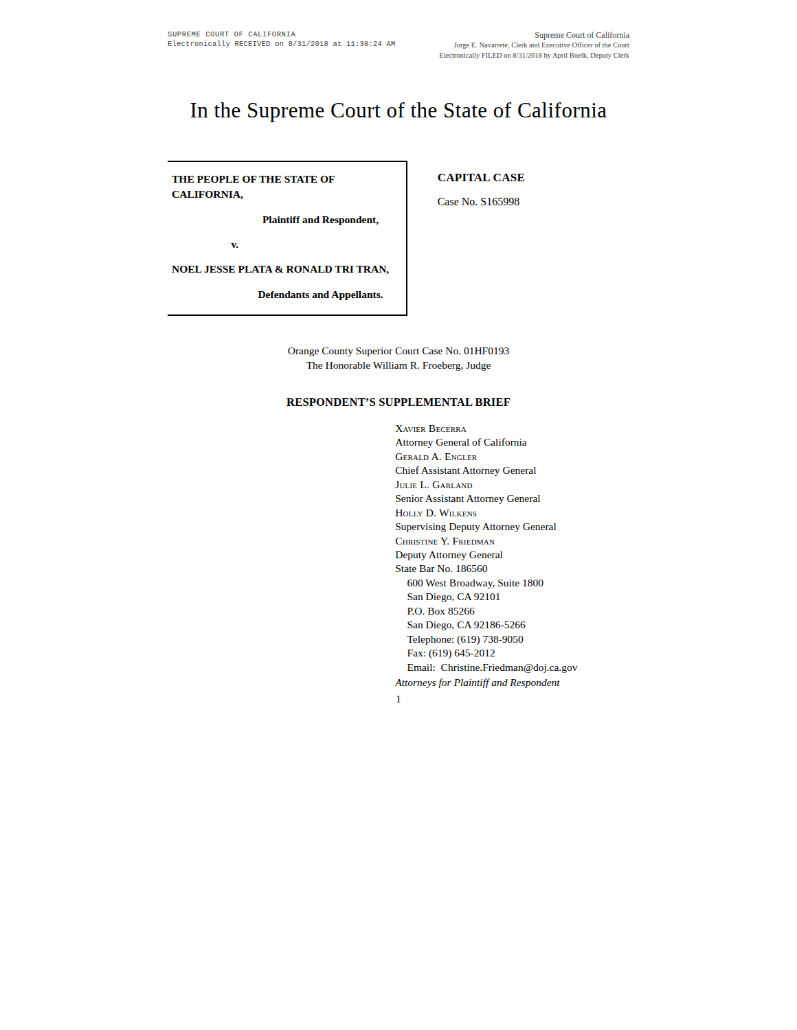SUPREME COURT OF CALIFORNIA
Electronically RECEIVED on 8/31/2018 at 11:30:24 AM
Supreme Court of California
Jorge E. Navarrete, Clerk and Executive Officer of the Court
Electronically FILED on 8/31/2018 by April Boelk, Deputy Clerk
In the Supreme Court of the State of California
The People of the State of California,
Plaintiff and Respondent,
v.
Noel Jesse Plata & Ronald Tri Tran,
Defendants and Appellants.
CAPITAL CASE
Case No. S165998
Orange County Superior Court Case No. 01HF0193
The Honorable William R. Froeberg, Judge
RESPONDENT’S SUPPLEMENTAL BRIEF
Xavier Becerra
Attorney General of California
Gerald A. Engler
Chief Assistant Attorney General
Julie L. Garland
Senior Assistant Attorney General
Holly D. Wilkens
Supervising Deputy Attorney General
Christine Y. Friedman
Deputy Attorney General
State Bar No. 186560
600 West Broadway, Suite 1800
San Diego, CA 92101
P.O. Box 85266
San Diego, CA 92186-5266
Telephone: (619) 738-9050
Fax: (619) 645-2012
Email: Christine.Friedman@doj.ca.gov
Attorneys for Plaintiff and Respondent
1